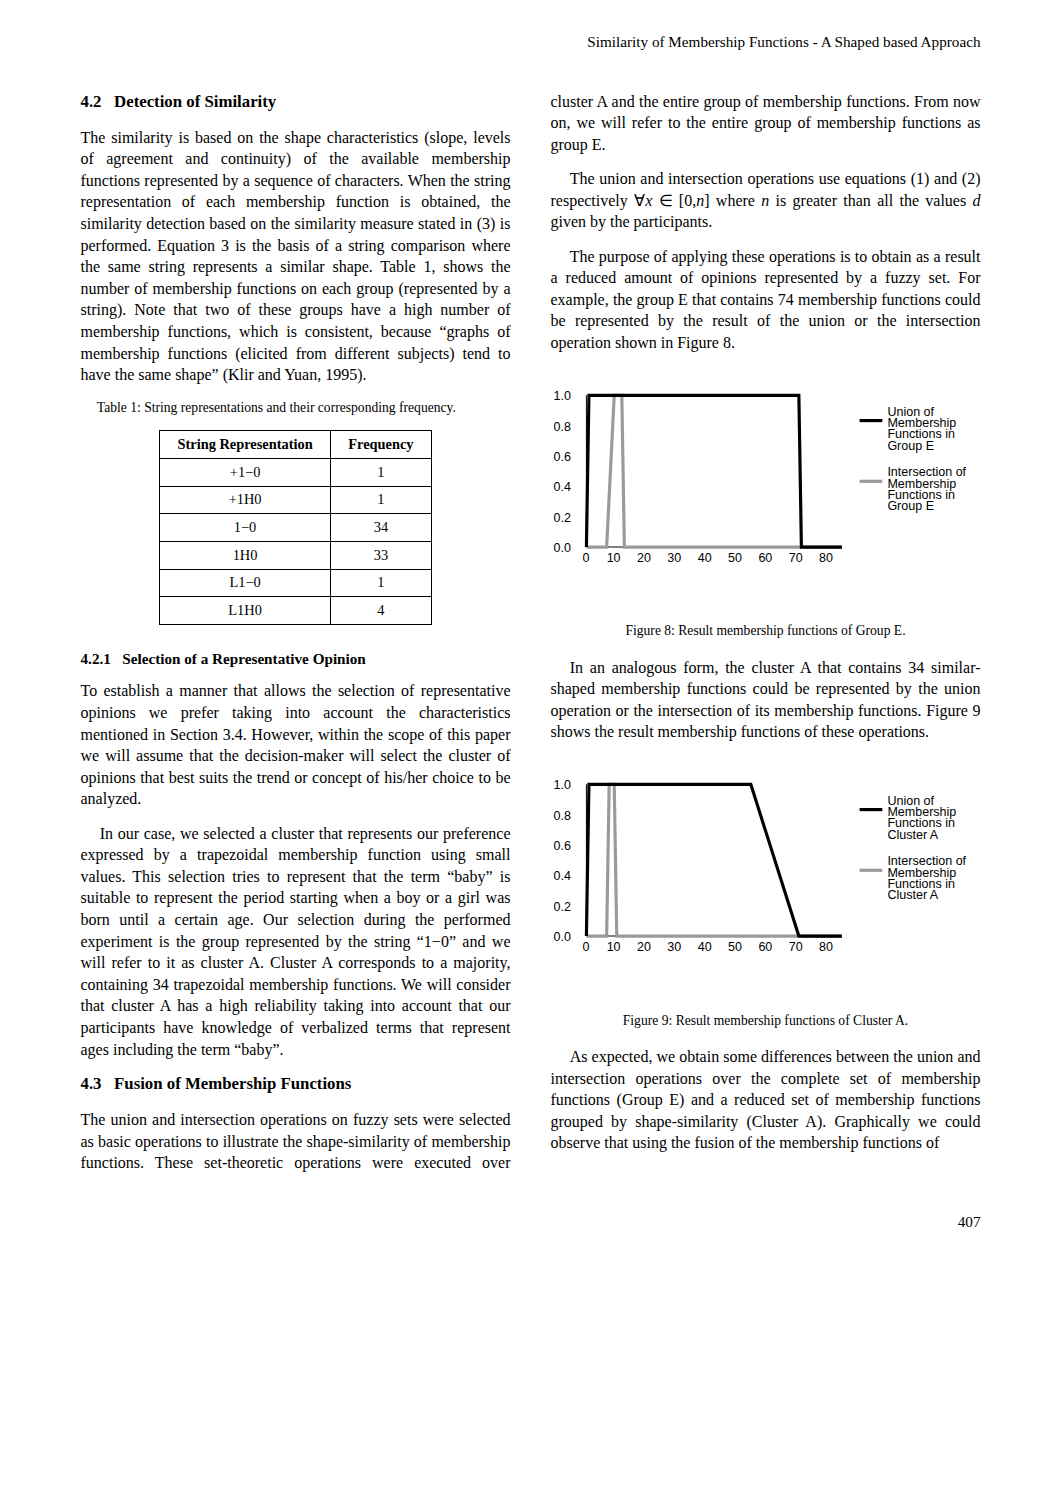Similarity of Membership Functions - A Shaped based Approach
4.2 Detection of Similarity
The similarity is based on the shape characteristics (slope, levels of agreement and continuity) of the available membership functions represented by a sequence of characters. When the string representation of each membership function is obtained, the similarity detection based on the similarity measure stated in (3) is performed. Equation 3 is the basis of a string comparison where the same string represents a similar shape. Table 1, shows the number of membership functions on each group (represented by a string). Note that two of these groups have a high number of membership functions, which is consistent, because “graphs of membership functions (elicited from different subjects) tend to have the same shape” (Klir and Yuan, 1995).
Table 1: String representations and their corresponding frequency.
| String Representation | Frequency |
| --- | --- |
| +1−0 | 1 |
| +1H0 | 1 |
| 1−0 | 34 |
| 1H0 | 33 |
| L1−0 | 1 |
| L1H0 | 4 |
4.2.1 Selection of a Representative Opinion
To establish a manner that allows the selection of representative opinions we prefer taking into account the characteristics mentioned in Section 3.4. However, within the scope of this paper we will assume that the decision-maker will select the cluster of opinions that best suits the trend or concept of his/her choice to be analyzed.
In our case, we selected a cluster that represents our preference expressed by a trapezoidal membership function using small values. This selection tries to represent that the term “baby” is suitable to represent the period starting when a boy or a girl was born until a certain age. Our selection during the performed experiment is the group represented by the string “1−0” and we will refer to it as cluster A. Cluster A corresponds to a majority, containing 34 trapezoidal membership functions. We will consider that cluster A has a high reliability taking into account that our participants have knowledge of verbalized terms that represent ages including the term “baby”.
4.3 Fusion of Membership Functions
The union and intersection operations on fuzzy sets were selected as basic operations to illustrate the shape-similarity of membership functions. These set-theoretic operations were executed over cluster A and the entire group of membership functions. From now on, we will refer to the entire group of membership functions as group E.
The union and intersection operations use equations (1) and (2) respectively ∀x ∈ [0,n] where n is greater than all the values d given by the participants.
The purpose of applying these operations is to obtain as a result a reduced amount of opinions represented by a fuzzy set. For example, the group E that contains 74 membership functions could be represented by the result of the union or the intersection operation shown in Figure 8.
1.0 0.8 0.6 0.4 0.2 0.0 0 10 20 30 40 50 60 70 80 Union of Membership Functions in Group E Intersection of Membership Functions in Group E
Figure 8: Result membership functions of Group E.
In an analogous form, the cluster A that contains 34 similar-shaped membership functions could be represented by the union operation or the intersection of its membership functions. Figure 9 shows the result membership functions of these operations.
1.0 0.8 0.6 0.4 0.2 0.0 0 10 20 30 40 50 60 70 80 Union of Membership Functions in Cluster A Intersection of Membership Functions in Cluster A
Figure 9: Result membership functions of Cluster A.
As expected, we obtain some differences between the union and intersection operations over the complete set of membership functions (Group E) and a reduced set of membership functions grouped by shape-similarity (Cluster A). Graphically we could observe that using the fusion of the membership functions of
407